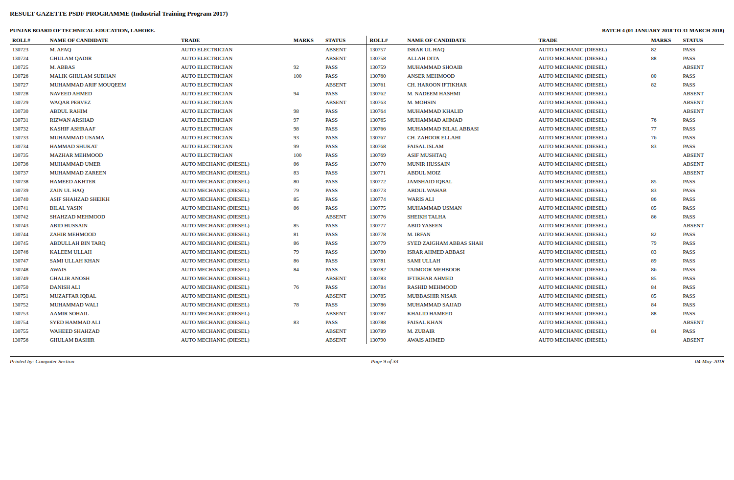RESULT GAZETTE PSDF PROGRAMME (Industrial Training Program 2017)
PUNJAB BOARD OF TECHNICAL EDUCATION, LAHORE. BATCH 4 (01 JANUARY 2018 TO 31 MARCH 2018)
| ROLL# | NAME OF CANDIDATE | TRADE | MARKS | STATUS | ROLL# | NAME OF CANDIDATE | TRADE | MARKS | STATUS |
| --- | --- | --- | --- | --- | --- | --- | --- | --- | --- |
| 130723 | M. AFAQ | AUTO ELECTRICIAN | | ABSENT | 130757 | ISRAR UL HAQ | AUTO MECHANIC (DIESEL) | 82 | PASS |
| 130724 | GHULAM QADIR | AUTO ELECTRICIAN | | ABSENT | 130758 | ALLAH DITA | AUTO MECHANIC (DIESEL) | 88 | PASS |
| 130725 | M. ABBAS | AUTO ELECTRICIAN | 92 | PASS | 130759 | MUHAMMAD SHOAIB | AUTO MECHANIC (DIESEL) | | ABSENT |
| 130726 | MALIK GHULAM SUBHAN | AUTO ELECTRICIAN | 100 | PASS | 130760 | ANSER MEHMOOD | AUTO MECHANIC (DIESEL) | 80 | PASS |
| 130727 | MUHAMMAD ARIF MOUQEEM | AUTO ELECTRICIAN | | ABSENT | 130761 | CH. HAROON IFTIKHAR | AUTO MECHANIC (DIESEL) | 82 | PASS |
| 130728 | NAVEED AHMED | AUTO ELECTRICIAN | 94 | PASS | 130762 | M. NADEEM HASHMI | AUTO MECHANIC (DIESEL) | | ABSENT |
| 130729 | WAQAR PERVEZ | AUTO ELECTRICIAN | | ABSENT | 130763 | M. MOHSIN | AUTO MECHANIC (DIESEL) | | ABSENT |
| 130730 | ABDUL RAHIM | AUTO ELECTRICIAN | 98 | PASS | 130764 | MUHAMMAD KHALID | AUTO MECHANIC (DIESEL) | | ABSENT |
| 130731 | RIZWAN ARSHAD | AUTO ELECTRICIAN | 97 | PASS | 130765 | MUHAMMAD AHMAD | AUTO MECHANIC (DIESEL) | 76 | PASS |
| 130732 | KASHIF ASHRAAF | AUTO ELECTRICIAN | 98 | PASS | 130766 | MUHAMMAD BILAL ABBASI | AUTO MECHANIC (DIESEL) | 77 | PASS |
| 130733 | MUHAMMAD USAMA | AUTO ELECTRICIAN | 93 | PASS | 130767 | CH. ZAHOOR ELLAHI | AUTO MECHANIC (DIESEL) | 76 | PASS |
| 130734 | HAMMAD SHUKAT | AUTO ELECTRICIAN | 99 | PASS | 130768 | FAISAL ISLAM | AUTO MECHANIC (DIESEL) | 83 | PASS |
| 130735 | MAZHAR MEHMOOD | AUTO ELECTRICIAN | 100 | PASS | 130769 | ASIF MUSHTAQ | AUTO MECHANIC (DIESEL) | | ABSENT |
| 130736 | MUHAMMAD UMER | AUTO MECHANIC (DIESEL) | 86 | PASS | 130770 | MUNIR HUSSAIN | AUTO MECHANIC (DIESEL) | | ABSENT |
| 130737 | MUHAMMAD ZAREEN | AUTO MECHANIC (DIESEL) | 83 | PASS | 130771 | ABDUL MOIZ | AUTO MECHANIC (DIESEL) | | ABSENT |
| 130738 | HAMEED AKHTER | AUTO MECHANIC (DIESEL) | 80 | PASS | 130772 | JAMSHAID IQBAL | AUTO MECHANIC (DIESEL) | 85 | PASS |
| 130739 | ZAIN UL HAQ | AUTO MECHANIC (DIESEL) | 79 | PASS | 130773 | ABDUL WAHAB | AUTO MECHANIC (DIESEL) | 83 | PASS |
| 130740 | ASIF SHAHZAD SHEIKH | AUTO MECHANIC (DIESEL) | 85 | PASS | 130774 | WARIS ALI | AUTO MECHANIC (DIESEL) | 86 | PASS |
| 130741 | BILAL YASIN | AUTO MECHANIC (DIESEL) | 86 | PASS | 130775 | MUHAMMAD USMAN | AUTO MECHANIC (DIESEL) | 85 | PASS |
| 130742 | SHAHZAD MEHMOOD | AUTO MECHANIC (DIESEL) | | ABSENT | 130776 | SHEIKH TALHA | AUTO MECHANIC (DIESEL) | 86 | PASS |
| 130743 | ABID HUSSAIN | AUTO MECHANIC (DIESEL) | 85 | PASS | 130777 | ABID YASEEN | AUTO MECHANIC (DIESEL) | | ABSENT |
| 130744 | ZAHIR MEHMOOD | AUTO MECHANIC (DIESEL) | 81 | PASS | 130778 | M. IRFAN | AUTO MECHANIC (DIESEL) | 82 | PASS |
| 130745 | ABDULLAH BIN TARQ | AUTO MECHANIC (DIESEL) | 86 | PASS | 130779 | SYED ZAIGHAM ABBAS SHAH | AUTO MECHANIC (DIESEL) | 79 | PASS |
| 130746 | KALEEM ULLAH | AUTO MECHANIC (DIESEL) | 79 | PASS | 130780 | ISRAR AHMED ABBASI | AUTO MECHANIC (DIESEL) | 83 | PASS |
| 130747 | SAMI ULLAH KHAN | AUTO MECHANIC (DIESEL) | 86 | PASS | 130781 | SAMI ULLAH | AUTO MECHANIC (DIESEL) | 89 | PASS |
| 130748 | AWAIS | AUTO MECHANIC (DIESEL) | 84 | PASS | 130782 | TAIMOOR MEHBOOB | AUTO MECHANIC (DIESEL) | 86 | PASS |
| 130749 | GHALIB ANOSH | AUTO MECHANIC (DIESEL) | | ABSENT | 130783 | IFTIKHAR AHMED | AUTO MECHANIC (DIESEL) | 85 | PASS |
| 130750 | DANISH ALI | AUTO MECHANIC (DIESEL) | 76 | PASS | 130784 | RASHID MEHMOOD | AUTO MECHANIC (DIESEL) | 84 | PASS |
| 130751 | MUZAFFAR IQBAL | AUTO MECHANIC (DIESEL) | | ABSENT | 130785 | MUBBASHIR NISAR | AUTO MECHANIC (DIESEL) | 85 | PASS |
| 130752 | MUHAMMAD WALI | AUTO MECHANIC (DIESEL) | 78 | PASS | 130786 | MUHAMMAD SAJJAD | AUTO MECHANIC (DIESEL) | 84 | PASS |
| 130753 | AAMIR SOHAIL | AUTO MECHANIC (DIESEL) | | ABSENT | 130787 | KHALID HAMEED | AUTO MECHANIC (DIESEL) | 88 | PASS |
| 130754 | SYED HAMMAD ALI | AUTO MECHANIC (DIESEL) | 83 | PASS | 130788 | FAISAL KHAN | AUTO MECHANIC (DIESEL) | | ABSENT |
| 130755 | WAHEED SHAHZAD | AUTO MECHANIC (DIESEL) | | ABSENT | 130789 | M. ZUBAIR | AUTO MECHANIC (DIESEL) | 84 | PASS |
| 130756 | GHULAM BASHIR | AUTO MECHANIC (DIESEL) | | ABSENT | 130790 | AWAIS AHMED | AUTO MECHANIC (DIESEL) | | ABSENT |
Printed by: Computer Section Page 9 of 33 04-May-2018